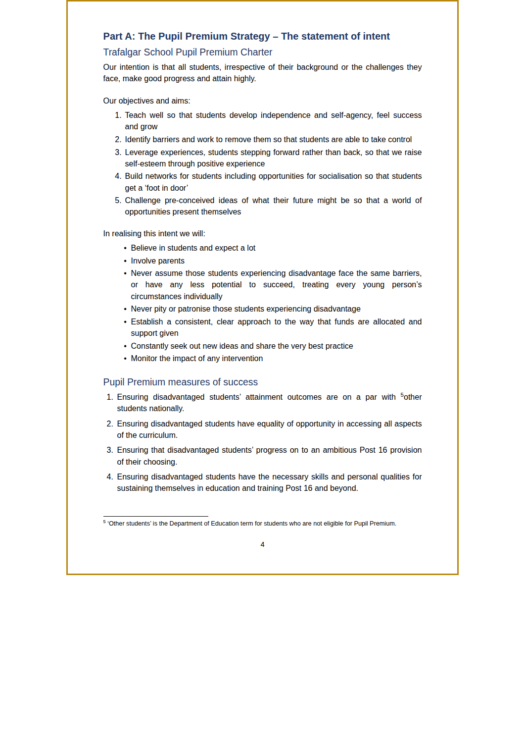Part A: The Pupil Premium Strategy – The statement of intent
Trafalgar School Pupil Premium Charter
Our intention is that all students, irrespective of their background or the challenges they face, make good progress and attain highly.
Our objectives and aims:
Teach well so that students develop independence and self-agency, feel success and grow
Identify barriers and work to remove them so that students are able to take control
Leverage experiences, students stepping forward rather than back, so that we raise self-esteem through positive experience
Build networks for students including opportunities for socialisation so that students get a ‘foot in door’
Challenge pre-conceived ideas of what their future might be so that a world of opportunities present themselves
In realising this intent we will:
Believe in students and expect a lot
Involve parents
Never assume those students experiencing disadvantage face the same barriers, or have any less potential to succeed, treating every young person’s circumstances individually
Never pity or patronise those students experiencing disadvantage
Establish a consistent, clear approach to the way that funds are allocated and support given
Constantly seek out new ideas and share the very best practice
Monitor the impact of any intervention
Pupil Premium measures of success
Ensuring disadvantaged students’ attainment outcomes are on a par with 5other students nationally.
Ensuring disadvantaged students have equality of opportunity in accessing all aspects of the curriculum.
Ensuring that disadvantaged students’ progress on to an ambitious Post 16 provision of their choosing.
Ensuring disadvantaged students have the necessary skills and personal qualities for sustaining themselves in education and training Post 16 and beyond.
5 ‘Other students’ is the Department of Education term for students who are not eligible for Pupil Premium.
4